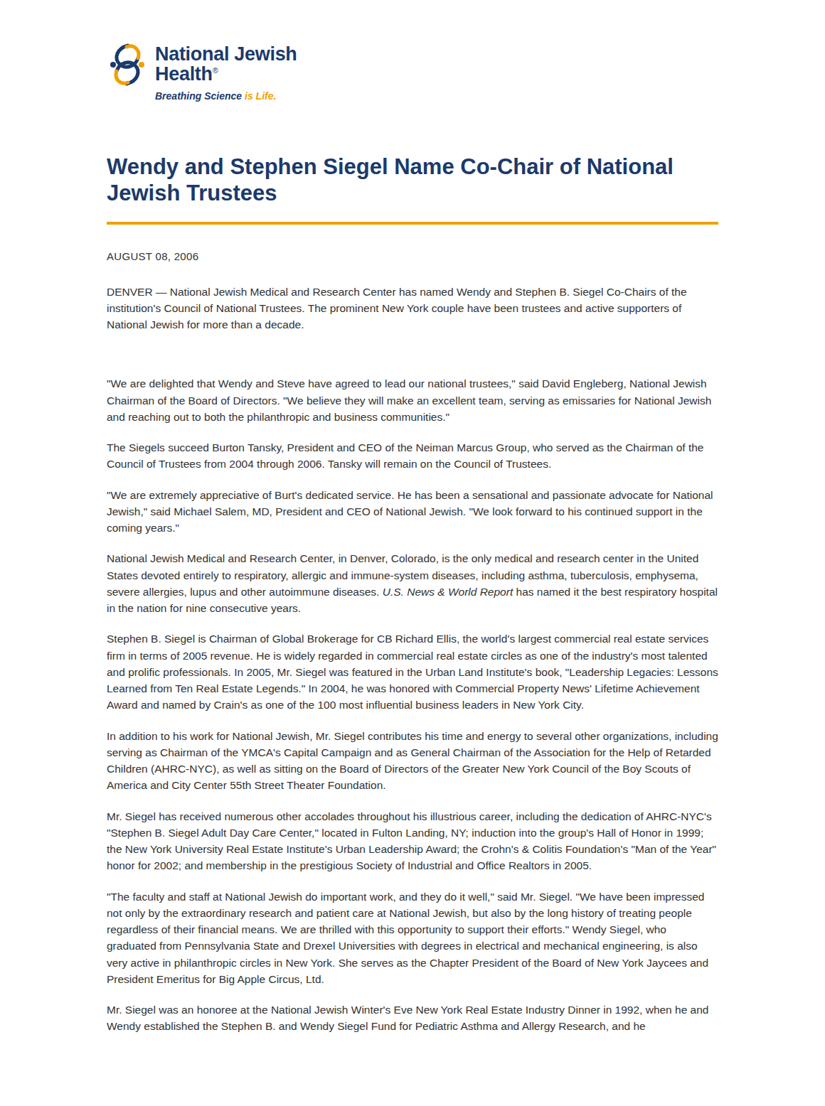National Jewish
Health®
Breathing Science is Life.
Wendy and Stephen Siegel Name Co-Chair of National Jewish Trustees
AUGUST 08, 2006
DENVER — National Jewish Medical and Research Center has named Wendy and Stephen B. Siegel Co-Chairs of the institution's Council of National Trustees. The prominent New York couple have been trustees and active supporters of National Jewish for more than a decade.
"We are delighted that Wendy and Steve have agreed to lead our national trustees," said David Engleberg, National Jewish Chairman of the Board of Directors. "We believe they will make an excellent team, serving as emissaries for National Jewish and reaching out to both the philanthropic and business communities."
The Siegels succeed Burton Tansky, President and CEO of the Neiman Marcus Group, who served as the Chairman of the Council of Trustees from 2004 through 2006. Tansky will remain on the Council of Trustees.
"We are extremely appreciative of Burt's dedicated service. He has been a sensational and passionate advocate for National Jewish," said Michael Salem, MD, President and CEO of National Jewish. "We look forward to his continued support in the coming years."
National Jewish Medical and Research Center, in Denver, Colorado, is the only medical and research center in the United States devoted entirely to respiratory, allergic and immune-system diseases, including asthma, tuberculosis, emphysema, severe allergies, lupus and other autoimmune diseases. U.S. News & World Report has named it the best respiratory hospital in the nation for nine consecutive years.
Stephen B. Siegel is Chairman of Global Brokerage for CB Richard Ellis, the world's largest commercial real estate services firm in terms of 2005 revenue. He is widely regarded in commercial real estate circles as one of the industry's most talented and prolific professionals. In 2005, Mr. Siegel was featured in the Urban Land Institute's book, "Leadership Legacies: Lessons Learned from Ten Real Estate Legends." In 2004, he was honored with Commercial Property News' Lifetime Achievement Award and named by Crain's as one of the 100 most influential business leaders in New York City.
In addition to his work for National Jewish, Mr. Siegel contributes his time and energy to several other organizations, including serving as Chairman of the YMCA's Capital Campaign and as General Chairman of the Association for the Help of Retarded Children (AHRC-NYC), as well as sitting on the Board of Directors of the Greater New York Council of the Boy Scouts of America and City Center 55th Street Theater Foundation.
Mr. Siegel has received numerous other accolades throughout his illustrious career, including the dedication of AHRC-NYC's "Stephen B. Siegel Adult Day Care Center," located in Fulton Landing, NY; induction into the group's Hall of Honor in 1999; the New York University Real Estate Institute's Urban Leadership Award; the Crohn's & Colitis Foundation's "Man of the Year" honor for 2002; and membership in the prestigious Society of Industrial and Office Realtors in 2005.
"The faculty and staff at National Jewish do important work, and they do it well," said Mr. Siegel. "We have been impressed not only by the extraordinary research and patient care at National Jewish, but also by the long history of treating people regardless of their financial means. We are thrilled with this opportunity to support their efforts." Wendy Siegel, who graduated from Pennsylvania State and Drexel Universities with degrees in electrical and mechanical engineering, is also very active in philanthropic circles in New York. She serves as the Chapter President of the Board of New York Jaycees and President Emeritus for Big Apple Circus, Ltd.
Mr. Siegel was an honoree at the National Jewish Winter's Eve New York Real Estate Industry Dinner in 1992, when he and Wendy established the Stephen B. and Wendy Siegel Fund for Pediatric Asthma and Allergy Research, and he